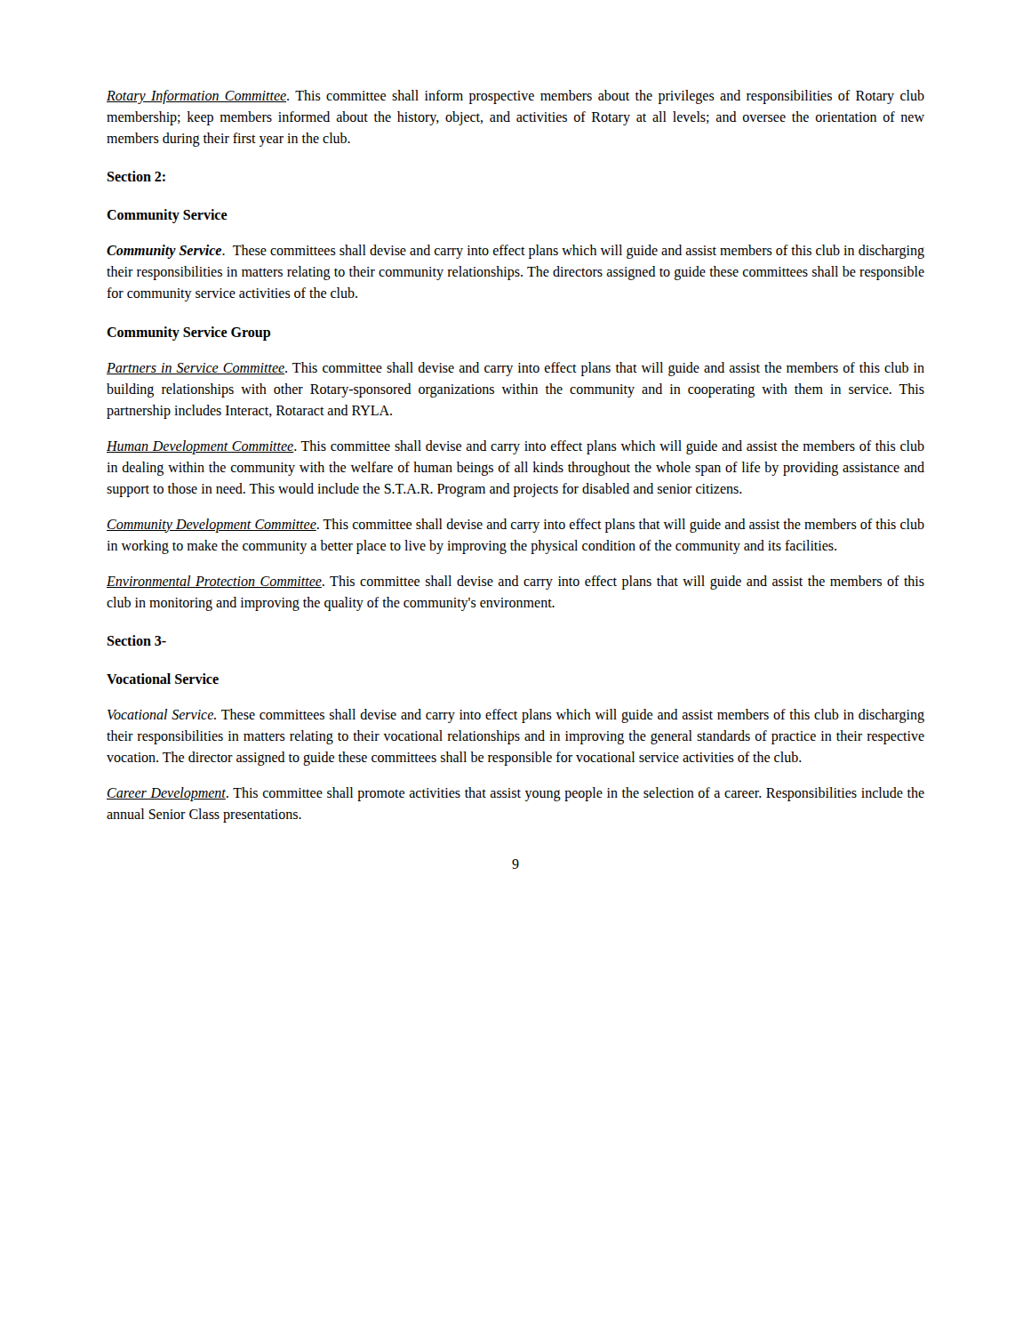Rotary Information Committee. This committee shall inform prospective members about the privileges and responsibilities of Rotary club membership; keep members informed about the history, object, and activities of Rotary at all levels; and oversee the orientation of new members during their first year in the club.
Section 2:
Community Service
Community Service. These committees shall devise and carry into effect plans which will guide and assist members of this club in discharging their responsibilities in matters relating to their community relationships. The directors assigned to guide these committees shall be responsible for community service activities of the club.
Community Service Group
Partners in Service Committee. This committee shall devise and carry into effect plans that will guide and assist the members of this club in building relationships with other Rotary-sponsored organizations within the community and in cooperating with them in service. This partnership includes Interact, Rotaract and RYLA.
Human Development Committee. This committee shall devise and carry into effect plans which will guide and assist the members of this club in dealing within the community with the welfare of human beings of all kinds throughout the whole span of life by providing assistance and support to those in need. This would include the S.T.A.R. Program and projects for disabled and senior citizens.
Community Development Committee. This committee shall devise and carry into effect plans that will guide and assist the members of this club in working to make the community a better place to live by improving the physical condition of the community and its facilities.
Environmental Protection Committee. This committee shall devise and carry into effect plans that will guide and assist the members of this club in monitoring and improving the quality of the community's environment.
Section 3-
Vocational Service
Vocational Service. These committees shall devise and carry into effect plans which will guide and assist members of this club in discharging their responsibilities in matters relating to their vocational relationships and in improving the general standards of practice in their respective vocation. The director assigned to guide these committees shall be responsible for vocational service activities of the club.
Career Development. This committee shall promote activities that assist young people in the selection of a career. Responsibilities include the annual Senior Class presentations.
9